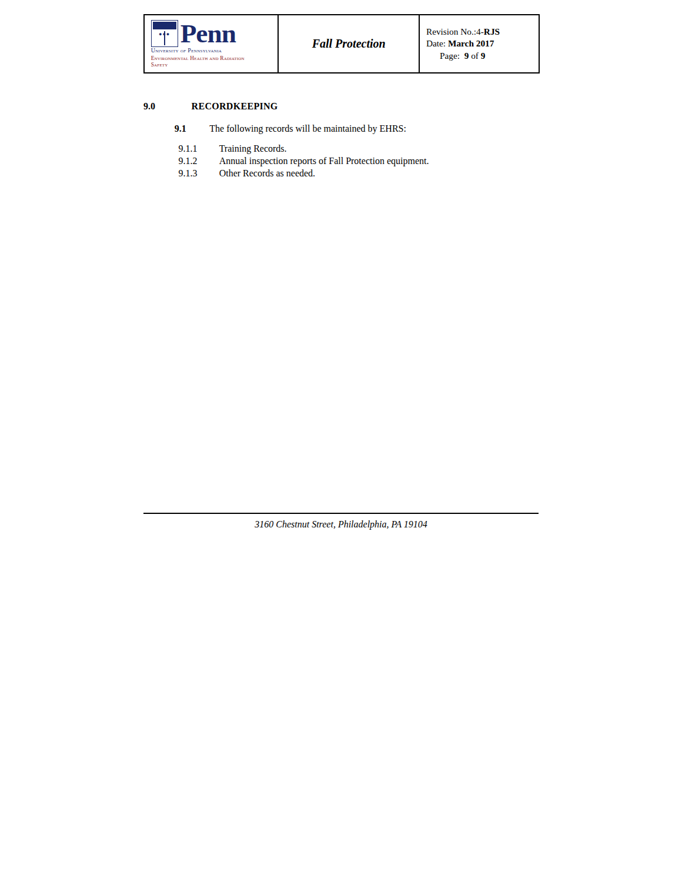●●●Penn
University of Pennsylvania
Environmental Health and Radiation
Safety
Fall Protection
Revision No.:4-RJS
Date: March 2017
Page: 9 of 9
9.0
RECORDKEEPING
9.1
The following records will be maintained by EHRS:
9.1.1
Training Records.
9.1.2
Annual inspection reports of Fall Protection equipment.
9.1.3
Other Records as needed.
3160 Chestnut Street, Philadelphia, PA 19104